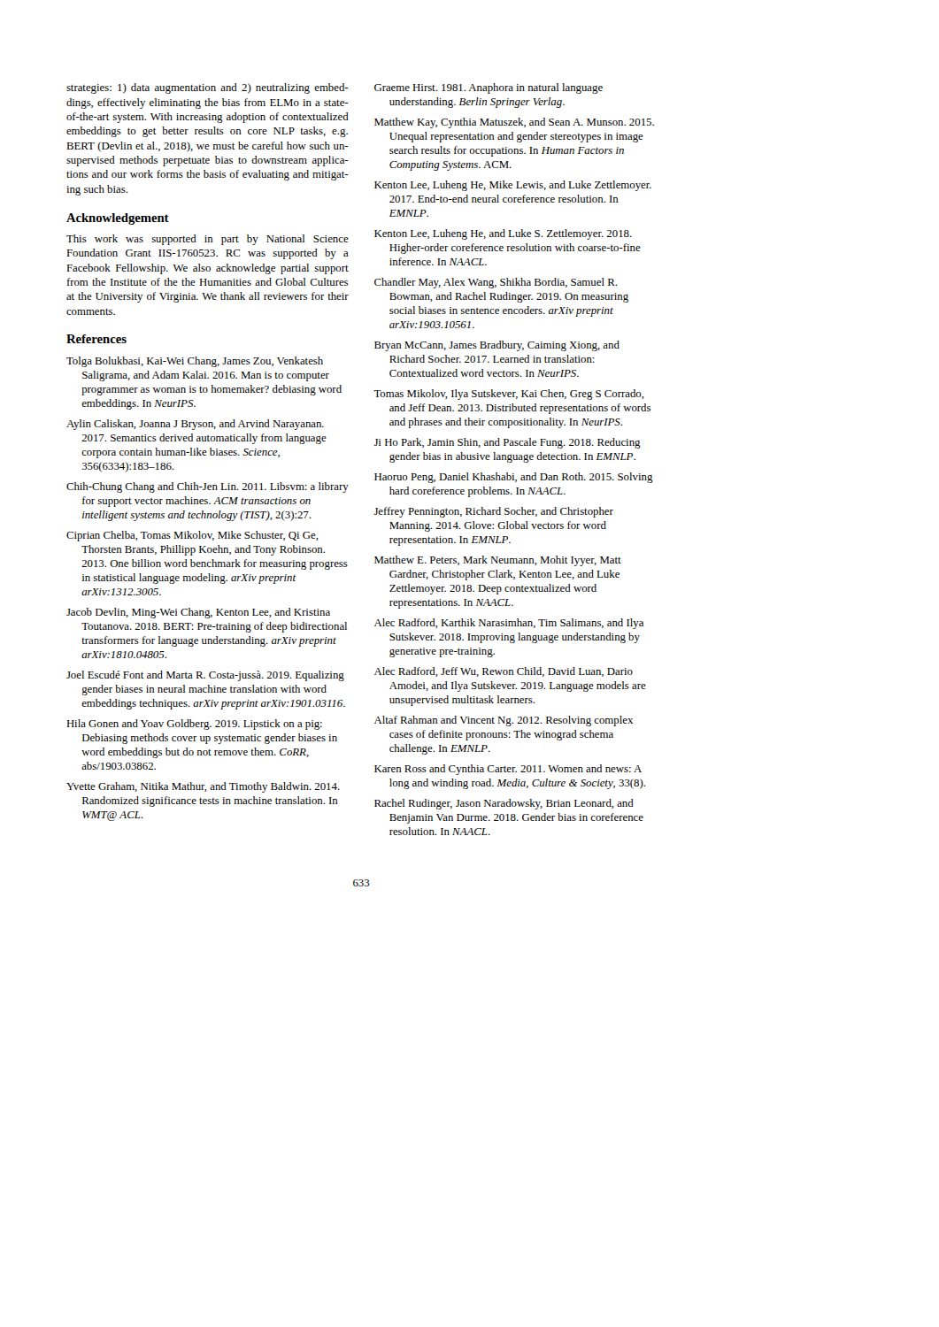strategies: 1) data augmentation and 2) neutralizing embeddings, effectively eliminating the bias from ELMo in a state-of-the-art system. With increasing adoption of contextualized embeddings to get better results on core NLP tasks, e.g. BERT (Devlin et al., 2018), we must be careful how such unsupervised methods perpetuate bias to downstream applications and our work forms the basis of evaluating and mitigating such bias.
Acknowledgement
This work was supported in part by National Science Foundation Grant IIS-1760523. RC was supported by a Facebook Fellowship. We also acknowledge partial support from the Institute of the the Humanities and Global Cultures at the University of Virginia. We thank all reviewers for their comments.
References
Tolga Bolukbasi, Kai-Wei Chang, James Zou, Venkatesh Saligrama, and Adam Kalai. 2016. Man is to computer programmer as woman is to homemaker? debiasing word embeddings. In NeurIPS.
Aylin Caliskan, Joanna J Bryson, and Arvind Narayanan. 2017. Semantics derived automatically from language corpora contain human-like biases. Science, 356(6334):183–186.
Chih-Chung Chang and Chih-Jen Lin. 2011. Libsvm: a library for support vector machines. ACM transactions on intelligent systems and technology (TIST), 2(3):27.
Ciprian Chelba, Tomas Mikolov, Mike Schuster, Qi Ge, Thorsten Brants, Phillipp Koehn, and Tony Robinson. 2013. One billion word benchmark for measuring progress in statistical language modeling. arXiv preprint arXiv:1312.3005.
Jacob Devlin, Ming-Wei Chang, Kenton Lee, and Kristina Toutanova. 2018. BERT: Pre-training of deep bidirectional transformers for language understanding. arXiv preprint arXiv:1810.04805.
Joel Escudé Font and Marta R. Costa-jussà. 2019. Equalizing gender biases in neural machine translation with word embeddings techniques. arXiv preprint arXiv:1901.03116.
Hila Gonen and Yoav Goldberg. 2019. Lipstick on a pig: Debiasing methods cover up systematic gender biases in word embeddings but do not remove them. CoRR, abs/1903.03862.
Yvette Graham, Nitika Mathur, and Timothy Baldwin. 2014. Randomized significance tests in machine translation. In WMT@ ACL.
Graeme Hirst. 1981. Anaphora in natural language understanding. Berlin Springer Verlag.
Matthew Kay, Cynthia Matuszek, and Sean A. Munson. 2015. Unequal representation and gender stereotypes in image search results for occupations. In Human Factors in Computing Systems. ACM.
Kenton Lee, Luheng He, Mike Lewis, and Luke Zettlemoyer. 2017. End-to-end neural coreference resolution. In EMNLP.
Kenton Lee, Luheng He, and Luke S. Zettlemoyer. 2018. Higher-order coreference resolution with coarse-to-fine inference. In NAACL.
Chandler May, Alex Wang, Shikha Bordia, Samuel R. Bowman, and Rachel Rudinger. 2019. On measuring social biases in sentence encoders. arXiv preprint arXiv:1903.10561.
Bryan McCann, James Bradbury, Caiming Xiong, and Richard Socher. 2017. Learned in translation: Contextualized word vectors. In NeurIPS.
Tomas Mikolov, Ilya Sutskever, Kai Chen, Greg S Corrado, and Jeff Dean. 2013. Distributed representations of words and phrases and their compositionality. In NeurIPS.
Ji Ho Park, Jamin Shin, and Pascale Fung. 2018. Reducing gender bias in abusive language detection. In EMNLP.
Haoruo Peng, Daniel Khashabi, and Dan Roth. 2015. Solving hard coreference problems. In NAACL.
Jeffrey Pennington, Richard Socher, and Christopher Manning. 2014. Glove: Global vectors for word representation. In EMNLP.
Matthew E. Peters, Mark Neumann, Mohit Iyyer, Matt Gardner, Christopher Clark, Kenton Lee, and Luke Zettlemoyer. 2018. Deep contextualized word representations. In NAACL.
Alec Radford, Karthik Narasimhan, Tim Salimans, and Ilya Sutskever. 2018. Improving language understanding by generative pre-training.
Alec Radford, Jeff Wu, Rewon Child, David Luan, Dario Amodei, and Ilya Sutskever. 2019. Language models are unsupervised multitask learners.
Altaf Rahman and Vincent Ng. 2012. Resolving complex cases of definite pronouns: The winograd schema challenge. In EMNLP.
Karen Ross and Cynthia Carter. 2011. Women and news: A long and winding road. Media, Culture & Society, 33(8).
Rachel Rudinger, Jason Naradowsky, Brian Leonard, and Benjamin Van Durme. 2018. Gender bias in coreference resolution. In NAACL.
633